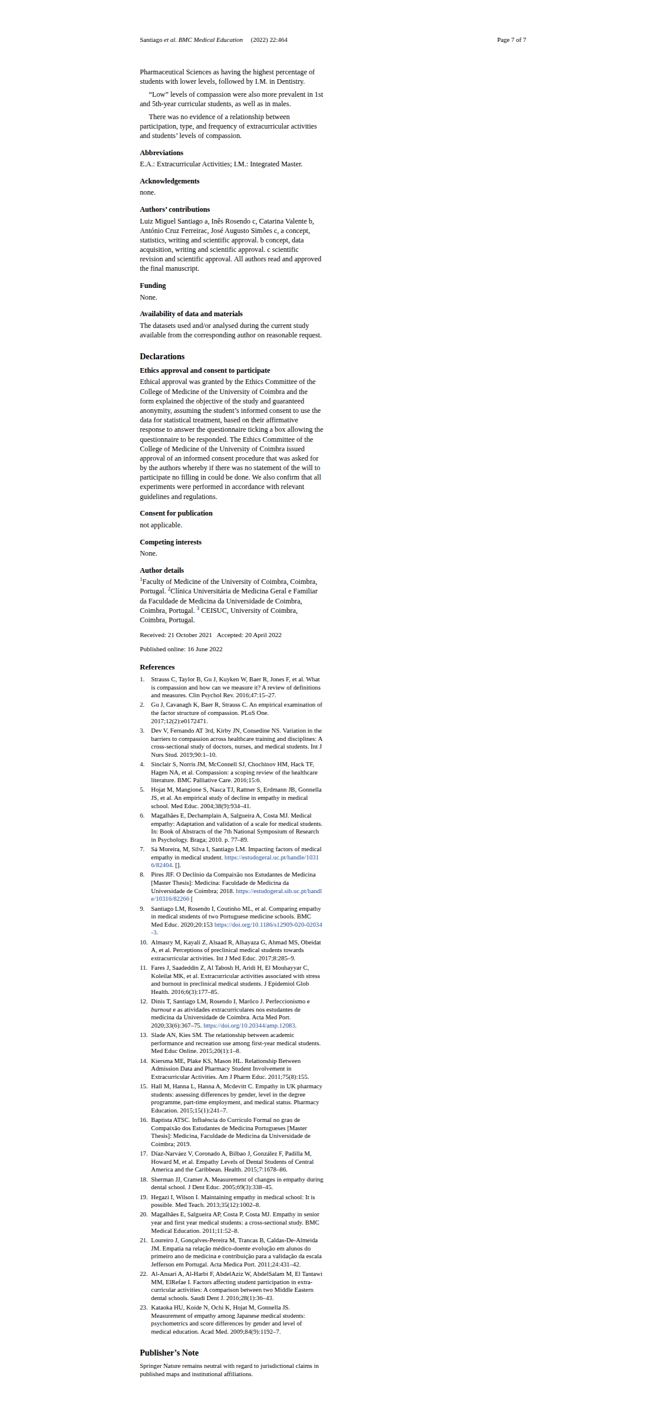Santiago et al. BMC Medical Education (2022) 22:464
Page 7 of 7
Pharmaceutical Sciences as having the highest percentage of students with lower levels, followed by I.M. in Dentistry.
“Low” levels of compassion were also more prevalent in 1st and 5th-year curricular students, as well as in males.
There was no evidence of a relationship between participation, type, and frequency of extracurricular activities and students’ levels of compassion.
Abbreviations
E.A.: Extracurricular Activities; I.M.: Integrated Master.
Acknowledgements
none.
Authors’ contributions
Luiz Miguel Santiago a, Inês Rosendo c, Catarina Valente b, António Cruz Ferreirac, José Augusto Simões c, a concept, statistics, writing and scientific approval. b concept, data acquisition, writing and scientific approval. c scientific revision and scientific approval. All authors read and approved the final manuscript.
Funding
None.
Availability of data and materials
The datasets used and/or analysed during the current study available from the corresponding author on reasonable request.
Declarations
Ethics approval and consent to participate
Ethical approval was granted by the Ethics Committee of the College of Medicine of the University of Coimbra and the form explained the objective of the study and guaranteed anonymity, assuming the student’s informed consent to use the data for statistical treatment, based on their affirmative response to answer the questionnaire ticking a box allowing the questionnaire to be responded. The Ethics Committee of the College of Medicine of the University of Coimbra issued approval of an informed consent procedure that was asked for by the authors whereby if there was no statement of the will to participate no filling in could be done. We also confirm that all experiments were performed in accordance with relevant guidelines and regulations.
Consent for publication
not applicable.
Competing interests
None.
Author details
1Faculty of Medicine of the University of Coimbra, Coimbra, Portugal. 2Clínica Universitária de Medicina Geral e Familiar da Faculdade de Medicina da Universidade de Coimbra, Coimbra, Portugal. 3 CEISUC, University of Coimbra, Coimbra, Portugal.
Received: 21 October 2021 Accepted: 20 April 2022
Published online: 16 June 2022
References
Strauss C, Taylor B, Gu J, Kuyken W, Baer R, Jones F, et al. What is compassion and how can we measure it? A review of definitions and measures. Clin Psychol Rev. 2016;47:15–27.
Gu J, Cavanagh K, Baer R, Strauss C. An empirical examination of the factor structure of compassion. PLoS One. 2017;12(2):e0172471.
Dev V, Fernando AT 3rd, Kirby JN, Consedine NS. Variation in the barriers to compassion across healthcare training and disciplines: A cross-sectional study of doctors, nurses, and medical students. Int J Nurs Stud. 2019;90:1–10.
Sinclair S, Norris JM, McConnell SJ, Chochinov HM, Hack TF, Hagen NA, et al. Compassion: a scoping review of the healthcare literature. BMC Palliative Care. 2016;15:6.
Hojat M, Mangione S, Nasca TJ, Rattner S, Erdmann JB, Gonnella JS, et al. An empirical study of decline in empathy in medical school. Med Educ. 2004;38(9):934–41.
Magalhães E, Dechamplain A, Salgueira A, Costa MJ. Medical empathy: Adaptation and validation of a scale for medical students. In: Book of Abstracts of the 7th National Symposium of Research in Psychology. Braga; 2010. p. 77–89.
Sá Moreira, M, Silva I, Santiago LM. Impacting factors of medical empathy in medical student. https://estudogeral.uc.pt/handle/10316/82404. [].
Pires JIF. O Declínio da Compaixão nos Estudantes de Medicina [Master Thesis]: Medicina: Faculdade de Medicina da Universidade de Coimbra; 2018. https://estudogeral.sib.uc.pt/handle/10316/82266 [
Santiago LM, Rosendo I, Coutinho ML, et al. Comparing empathy in medical students of two Portuguese medicine schools. BMC Med Educ. 2020;20:153 https://doi.org/10.1186/s12909-020-02034-3.
Almasry M, Kayali Z, Alsaad R, Alhayaza G, Ahmad MS, Obeidat A, et al. Perceptions of preclinical medical students towards extracurricular activities. Int J Med Educ. 2017;8:285–9.
Fares J, Saadeddin Z, Al Tabosh H, Aridi H, El Mouhayyar C, Koleilat MK, et al. Extracurricular activities associated with stress and burnout in preclinical medical students. J Epidemiol Glob Health. 2016;6(3):177–85.
Dinis T, Santiago LM, Rosendo I, Marôco J. Perfeccionismo e burnout e as atividades extracurriculares nos estudantes de medicina da Universidade de Coimbra. Acta Med Port. 2020;33(6):367–75. https://doi.org/10.20344/amp.12083.
Slade AN, Kies SM. The relationship between academic performance and recreation use among first-year medical students. Med Educ Online. 2015;20(1):1–8.
Kiersma ME, Plake KS, Mason HL. Relationship Between Admission Data and Pharmacy Student Involvement in Extracurricular Activities. Am J Pharm Educ. 2011;75(8):155.
Hall M, Hanna L, Hanna A, Mcdevitt C. Empathy in UK pharmacy students: assessing differences by gender, level in the degree programme, part-time employment, and medical status. Pharmacy Education. 2015;15(1):241–7.
Baptista ATSC. Influência do Currículo Formal no grau de Compaixão dos Estudantes de Medicina Portugueses [Master Thesis]: Medicina, Faculdade de Medicina da Universidade de Coimbra; 2019.
Díaz-Narváez V, Coronado A, Bilbao J, González F, Padilla M, Howard M, et al. Empathy Levels of Dental Students of Central America and the Caribbean. Health. 2015;7:1678–86.
Sherman JJ, Cramer A. Measurement of changes in empathy during dental school. J Dent Educ. 2005;69(3):338–45.
Hegazi I, Wilson I. Maintaining empathy in medical school: It is possible. Med Teach. 2013;35(12):1002–8.
Magalhães E, Salgueira AP, Costa P, Costa MJ. Empathy in senior year and first year medical students: a cross-sectional study. BMC Medical Education. 2011;11:52–8.
Loureiro J, Gonçalves-Pereira M, Trancas B, Caldas-De-Almeida JM. Empatia na relação médico-doente evolução em alunos do primeiro ano de medicina e contribuição para a validação da escala Jefferson em Portugal. Acta Medica Port. 2011;24:431–42.
Al-Ansari A, Al-Harbi F, AbdelAziz W, AbdelSalam M, El Tantawi MM, ElRefae I. Factors affecting student participation in extra-curricular activities: A comparison between two Middle Eastern dental schools. Saudi Dent J. 2016;28(1):36–43.
Kataoka HU, Koide N, Ochi K, Hojat M, Gonnella JS. Measurement of empathy among Japanese medical students: psychometrics and score differences by gender and level of medical education. Acad Med. 2009;84(9):1192–7.
Publisher’s Note
Springer Nature remains neutral with regard to jurisdictional claims in published maps and institutional affiliations.